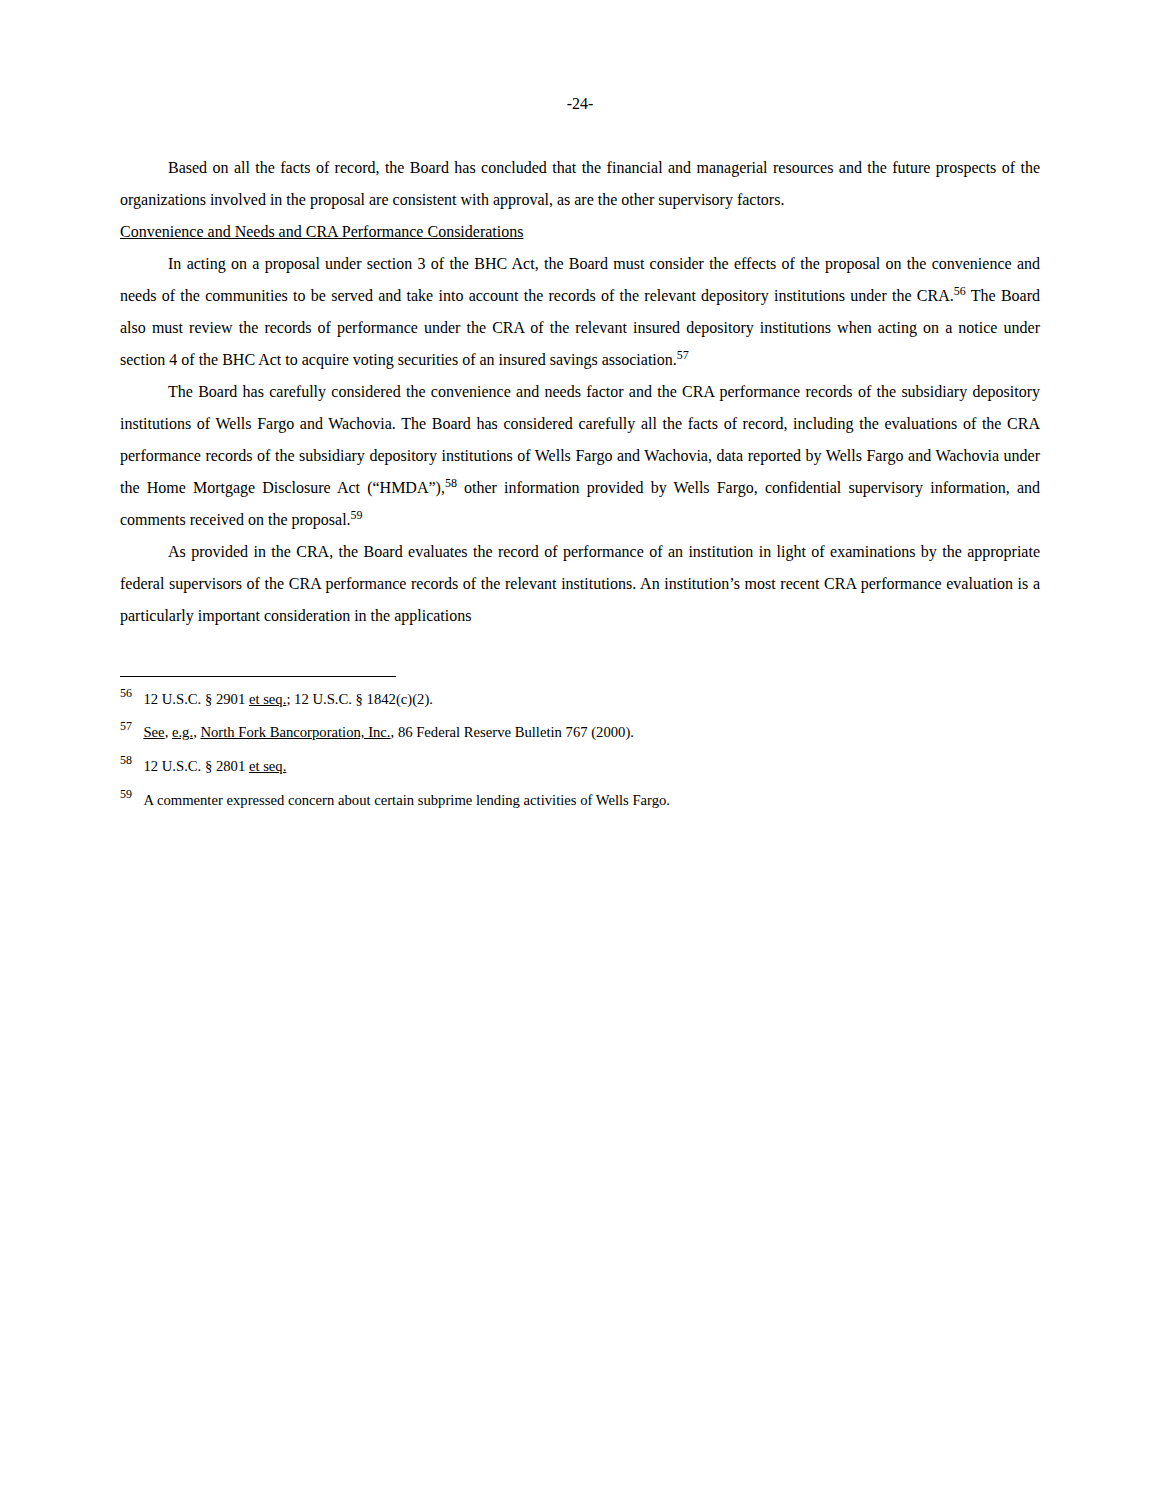-24-
Based on all the facts of record, the Board has concluded that the financial and managerial resources and the future prospects of the organizations involved in the proposal are consistent with approval, as are the other supervisory factors.
Convenience and Needs and CRA Performance Considerations
In acting on a proposal under section 3 of the BHC Act, the Board must consider the effects of the proposal on the convenience and needs of the communities to be served and take into account the records of the relevant depository institutions under the CRA.56 The Board also must review the records of performance under the CRA of the relevant insured depository institutions when acting on a notice under section 4 of the BHC Act to acquire voting securities of an insured savings association.57
The Board has carefully considered the convenience and needs factor and the CRA performance records of the subsidiary depository institutions of Wells Fargo and Wachovia. The Board has considered carefully all the facts of record, including the evaluations of the CRA performance records of the subsidiary depository institutions of Wells Fargo and Wachovia, data reported by Wells Fargo and Wachovia under the Home Mortgage Disclosure Act (“HMDA”),58 other information provided by Wells Fargo, confidential supervisory information, and comments received on the proposal.59
As provided in the CRA, the Board evaluates the record of performance of an institution in light of examinations by the appropriate federal supervisors of the CRA performance records of the relevant institutions. An institution’s most recent CRA performance evaluation is a particularly important consideration in the applications
5612 U.S.C. § 2901 et seq.; 12 U.S.C. § 1842(c)(2).
57 See, e.g., North Fork Bancorporation, Inc., 86 Federal Reserve Bulletin 767 (2000).
5812 U.S.C. § 2801 et seq.
59 A commenter expressed concern about certain subprime lending activities of Wells Fargo.